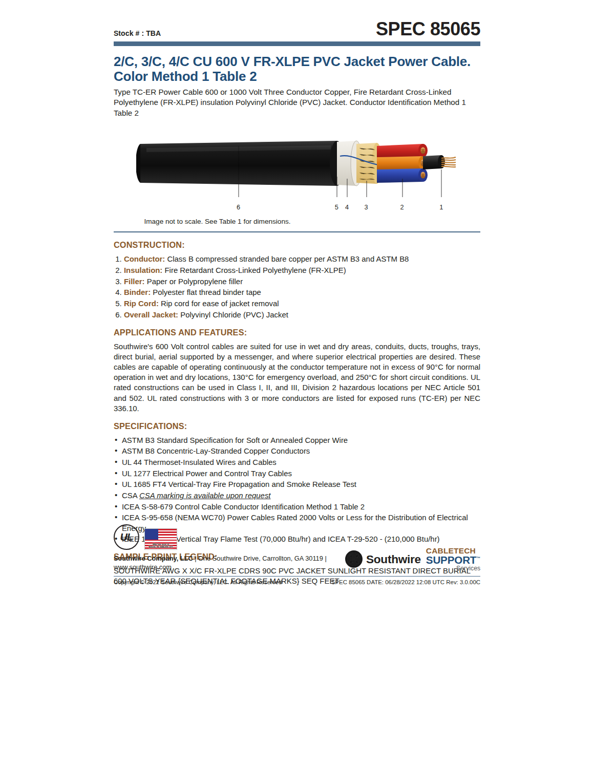Stock # : TBA
SPEC 85065
2/C, 3/C, 4/C CU 600 V FR-XLPE PVC Jacket Power Cable. Color Method 1 Table 2
Type TC-ER Power Cable 600 or 1000 Volt Three Conductor Copper, Fire Retardant Cross-Linked Polyethylene (FR-XLPE) insulation Polyvinyl Chloride (PVC) Jacket. Conductor Identification Method 1 Table 2
6 5 4 3 2 1
Image not to scale. See Table 1 for dimensions.
CONSTRUCTION:
Conductor: Class B compressed stranded bare copper per ASTM B3 and ASTM B8
Insulation: Fire Retardant Cross-Linked Polyethylene (FR-XLPE)
Filler: Paper or Polypropylene filler
Binder: Polyester flat thread binder tape
Rip Cord: Rip cord for ease of jacket removal
Overall Jacket: Polyvinyl Chloride (PVC) Jacket
APPLICATIONS AND FEATURES:
Southwire's 600 Volt control cables are suited for use in wet and dry areas, conduits, ducts, troughs, trays, direct burial, aerial supported by a messenger, and where superior electrical properties are desired. These cables are capable of operating continuously at the conductor temperature not in excess of 90°C for normal operation in wet and dry locations, 130°C for emergency overload, and 250°C for short circuit conditions. UL rated constructions can be used in Class I, II, and III, Division 2 hazardous locations per NEC Article 501 and 502. UL rated constructions with 3 or more conductors are listed for exposed runs (TC-ER) per NEC 336.10.
SPECIFICATIONS:
ASTM B3 Standard Specification for Soft or Annealed Copper Wire
ASTM B8 Concentric-Lay-Stranded Copper Conductors
UL 44 Thermoset-Insulated Wires and Cables
UL 1277 Electrical Power and Control Tray Cables
UL 1685 FT4 Vertical-Tray Fire Propagation and Smoke Release Test
CSA CSA marking is available upon request
ICEA S-58-679 Control Cable Conductor Identification Method 1 Table 2
ICEA S-95-658 (NEMA WC70) Power Cables Rated 2000 Volts or Less for the Distribution of Electrical Energy
IEEE 1202 FT4 Vertical Tray Flame Test (70,000 Btu/hr) and ICEA T-29-520 - (210,000 Btu/hr)
SAMPLE PRINT LEGEND:
SOUTHWIRE AWG X X/C FR-XLPE CDRS 90C PVC JACKET SUNLIGHT RESISTANT DIRECT BURIAL 600 VOLTS YEAR {SEQUENTIAL FOOTAGE MARKS} SEQ FEET
UL
We've got itMADE IN AMERICA®
Southwire Company, LLC | One Southwire Drive, Carrollton, GA 30119 | www.southwire.com
Southwire
CABLETECH
SUPPORT™
Services
Copyright © 2022 Southwire Company, LLC. All Rights Reserved
SPEC 85065 DATE: 06/28/2022 12:08 UTC Rev: 3.0.00C